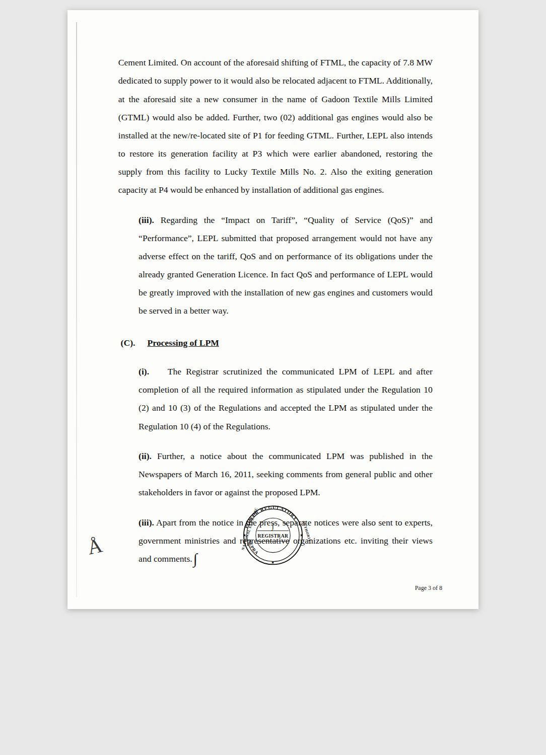Cement Limited. On account of the aforesaid shifting of FTML, the capacity of 7.8 MW dedicated to supply power to it would also be relocated adjacent to FTML. Additionally, at the aforesaid site a new consumer in the name of Gadoon Textile Mills Limited (GTML) would also be added. Further, two (02) additional gas engines would also be installed at the new/re-located site of P1 for feeding GTML. Further, LEPL also intends to restore its generation facility at P3 which were earlier abandoned, restoring the supply from this facility to Lucky Textile Mills No. 2. Also the exiting generation capacity at P4 would be enhanced by installation of additional gas engines.
(iii). Regarding the “Impact on Tariff”, “Quality of Service (QoS)” and “Performance”, LEPL submitted that proposed arrangement would not have any adverse effect on the tariff, QoS and on performance of its obligations under the already granted Generation Licence. In fact QoS and performance of LEPL would be greatly improved with the installation of new gas engines and customers would be served in a better way.
(C). Processing of LPM
(i). The Registrar scrutinized the communicated LPM of LEPL and after completion of all the required information as stipulated under the Regulation 10 (2) and 10 (3) of the Regulations and accepted the LPM as stipulated under the Regulation 10 (4) of the Regulations.
(ii). Further, a notice about the communicated LPM was published in the Newspapers of March 16, 2011, seeking comments from general public and other stakeholders in favor or against the proposed LPM.
(iii). Apart from the notice in the press, separate notices were also sent to experts, government ministries and representative organizations etc. inviting their views and comments.∫
Å
POWER REGULATORY NEPRA REGISTRAR ∫ ★ ★ ★ NATIONAL ELECTRIC AUTHORITY
Page 3 of 8